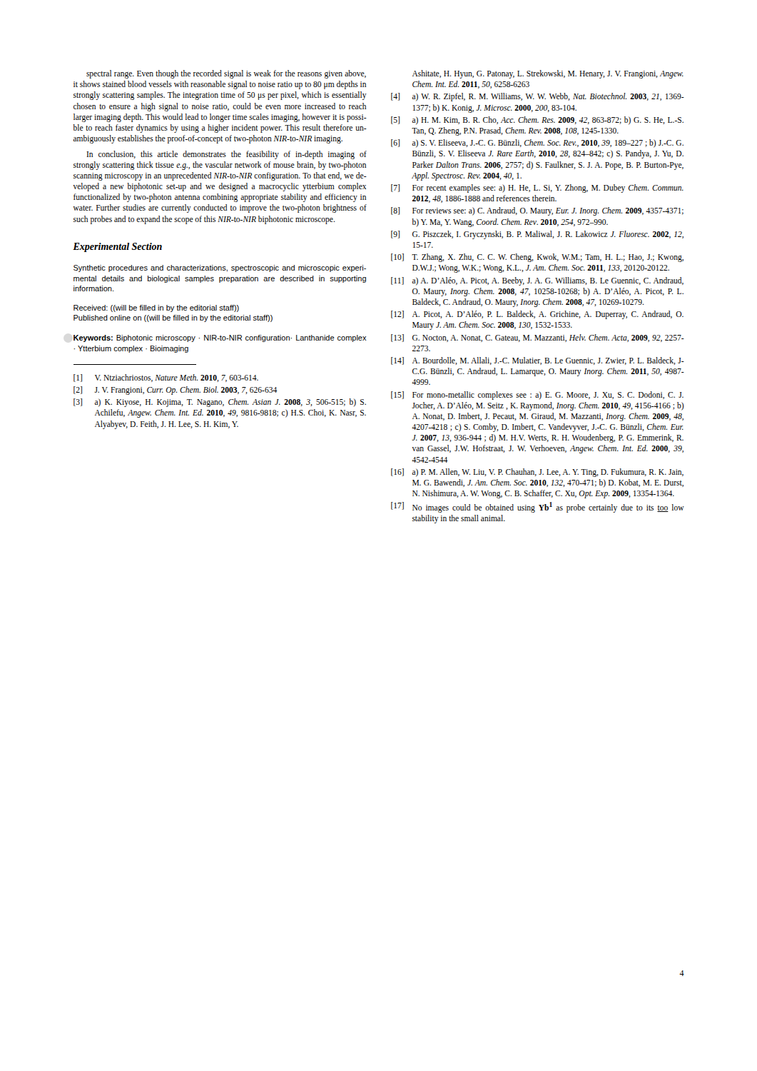spectral range. Even though the recorded signal is weak for the reasons given above, it shows stained blood vessels with reasonable signal to noise ratio up to 80 μm depths in strongly scattering samples. The integration time of 50 μs per pixel, which is essentially chosen to ensure a high signal to noise ratio, could be even more increased to reach larger imaging depth. This would lead to longer time scales imaging, however it is possible to reach faster dynamics by using a higher incident power. This result therefore unambiguously establishes the proof-of-concept of two-photon NIR-to-NIR imaging.
In conclusion, this article demonstrates the feasibility of in-depth imaging of strongly scattering thick tissue e.g., the vascular network of mouse brain, by two-photon scanning microscopy in an unprecedented NIR-to-NIR configuration. To that end, we developed a new biphotonic set-up and we designed a macrocyclic ytterbium complex functionalized by two-photon antenna combining appropriate stability and efficiency in water. Further studies are currently conducted to improve the two-photon brightness of such probes and to expand the scope of this NIR-to-NIR biphotonic microscope.
Experimental Section
Synthetic procedures and characterizations, spectroscopic and microscopic experimental details and biological samples preparation are described in supporting information.
Received: ((will be filled in by the editorial staff))
Published online on ((will be filled in by the editorial staff))
Keywords: Biphotonic microscopy · NIR-to-NIR configuration· Lanthanide complex · Ytterbium complex · Bioimaging
[1] V. Ntziachriostos, Nature Meth. 2010, 7, 603-614.
[2] J. V. Frangioni, Curr. Op. Chem. Biol. 2003, 7, 626-634
[3] a) K. Kiyose, H. Kojima, T. Nagano, Chem. Asian J. 2008, 3, 506-515; b) S. Achilefu, Angew. Chem. Int. Ed. 2010, 49, 9816-9818; c) H.S. Choi, K. Nasr, S. Alyabyev, D. Feith, J. H. Lee, S. H. Kim, Y.
Ashitate, H. Hyun, G. Patonay, L. Strekowski, M. Henary, J. V. Frangioni, Angew. Chem. Int. Ed. 2011, 50, 6258-6263
[4] a) W. R. Zipfel, R. M. Williams, W. W. Webb, Nat. Biotechnol. 2003, 21, 1369-1377; b) K. Konig, J. Microsc. 2000, 200, 83-104.
[5] a) H. M. Kim, B. R. Cho, Acc. Chem. Res. 2009, 42, 863-872; b) G. S. He, L.-S. Tan, Q. Zheng, P.N. Prasad, Chem. Rev. 2008, 108, 1245-1330.
[6] a) S. V. Eliseeva, J.-C. G. Bünzli, Chem. Soc. Rev., 2010, 39, 189–227 ; b) J.-C. G. Bünzli, S. V. Eliseeva J. Rare Earth, 2010, 28, 824–842; c) S. Pandya, J. Yu, D. Parker Dalton Trans. 2006, 2757; d) S. Faulkner, S. J. A. Pope, B. P. Burton-Pye, Appl. Spectrosc. Rev. 2004, 40, 1.
[7] For recent examples see: a) H. He, L. Si, Y. Zhong, M. Dubey Chem. Commun. 2012, 48, 1886-1888 and references therein.
[8] For reviews see: a) C. Andraud, O. Maury, Eur. J. Inorg. Chem. 2009, 4357-4371; b) Y. Ma, Y. Wang, Coord. Chem. Rev. 2010, 254, 972–990.
[9] G. Piszczek, I. Gryczynski, B. P. Maliwal, J. R. Lakowicz J. Fluoresc. 2002, 12, 15-17.
[10] T. Zhang, X. Zhu, C. C. W. Cheng, Kwok, W.M.; Tam, H. L.; Hao, J.; Kwong, D.W.J.; Wong, W.K.; Wong, K.L., J. Am. Chem. Soc. 2011, 133, 20120-20122.
[11] a) A. D’Aléo, A. Picot, A. Beeby, J. A. G. Williams, B. Le Guennic, C. Andraud, O. Maury, Inorg. Chem. 2008, 47, 10258-10268; b) A. D’Aléo, A. Picot, P. L. Baldeck, C. Andraud, O. Maury, Inorg. Chem. 2008, 47, 10269-10279.
[12] A. Picot, A. D’Aléo, P. L. Baldeck, A. Grichine, A. Duperray, C. Andraud, O. Maury J. Am. Chem. Soc. 2008, 130, 1532-1533.
[13] G. Nocton, A. Nonat, C. Gateau, M. Mazzanti, Helv. Chem. Acta, 2009, 92, 2257-2273.
[14] A. Bourdolle, M. Allali, J.-C. Mulatier, B. Le Guennic, J. Zwier, P. L. Baldeck, J-C.G. Bünzli, C. Andraud, L. Lamarque, O. Maury Inorg. Chem. 2011, 50, 4987-4999.
[15] For mono-metallic complexes see : a) E. G. Moore, J. Xu, S. C. Dodoni, C. J. Jocher, A. D’Aléo, M. Seitz , K. Raymond, Inorg. Chem. 2010, 49, 4156-4166 ; b) A. Nonat, D. Imbert, J. Pecaut, M. Giraud, M. Mazzanti, Inorg. Chem. 2009, 48, 4207-4218 ; c) S. Comby, D. Imbert, C. Vandevyver, J.-C. G. Bünzli, Chem. Eur. J. 2007, 13, 936-944 ; d) M. H.V. Werts, R. H. Woudenberg, P. G. Emmerink, R. van Gassel, J.W. Hofstraat, J. W. Verhoeven, Angew. Chem. Int. Ed. 2000, 39, 4542-4544
[16] a) P. M. Allen, W. Liu, V. P. Chauhan, J. Lee, A. Y. Ting, D. Fukumura, R. K. Jain, M. G. Bawendi, J. Am. Chem. Soc. 2010, 132, 470-471; b) D. Kobat, M. E. Durst, N. Nishimura, A. W. Wong, C. B. Schaffer, C. Xu, Opt. Exp. 2009, 13354-1364.
[17] No images could be obtained using Yb1 as probe certainly due to its too low stability in the small animal.
4